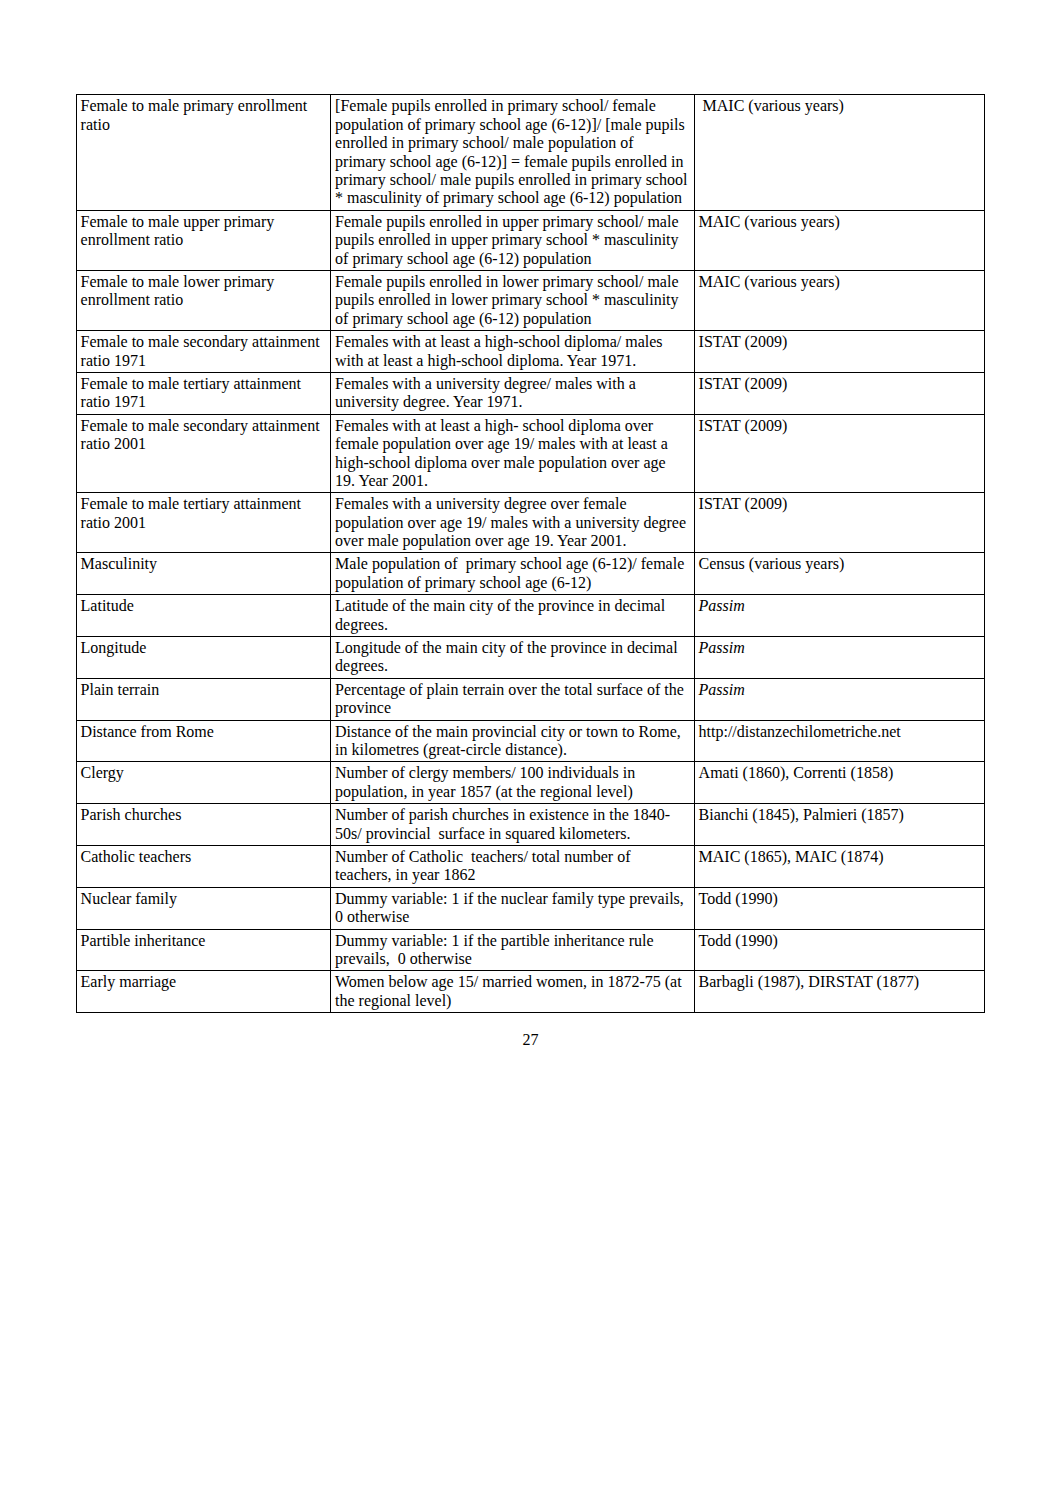| Female to male primary enrollment ratio | [Female pupils enrolled in primary school/ female population of primary school age (6-12)]/ [male pupils enrolled in primary school/ male population of primary school age (6-12)] = female pupils enrolled in primary school/ male pupils enrolled in primary school * masculinity of primary school age (6-12) population | MAIC (various years) |
| Female to male upper primary enrollment ratio | Female pupils enrolled in upper primary school/ male pupils enrolled in upper primary school * masculinity of primary school age (6-12) population | MAIC (various years) |
| Female to male lower primary enrollment ratio | Female pupils enrolled in lower primary school/ male pupils enrolled in lower primary school * masculinity of primary school age (6-12) population | MAIC (various years) |
| Female to male secondary attainment ratio 1971 | Females with at least a high-school diploma/ males with at least a high-school diploma. Year 1971. | ISTAT (2009) |
| Female to male tertiary attainment ratio 1971 | Females with a university degree/ males with a university degree. Year 1971. | ISTAT (2009) |
| Female to male secondary attainment ratio 2001 | Females with at least a high- school diploma over female population over age 19/ males with at least a high-school diploma over male population over age 19. Year 2001. | ISTAT (2009) |
| Female to male tertiary attainment ratio 2001 | Females with a university degree over female population over age 19/ males with a university degree over male population over age 19. Year 2001. | ISTAT (2009) |
| Masculinity | Male population of primary school age (6-12)/ female population of primary school age (6-12) | Census (various years) |
| Latitude | Latitude of the main city of the province in decimal degrees. | Passim |
| Longitude | Longitude of the main city of the province in decimal degrees. | Passim |
| Plain terrain | Percentage of plain terrain over the total surface of the province | Passim |
| Distance from Rome | Distance of the main provincial city or town to Rome, in kilometres (great-circle distance). | http://distanzechilometriche.net |
| Clergy | Number of clergy members/ 100 individuals in population, in year 1857 (at the regional level) | Amati (1860), Correnti (1858) |
| Parish churches | Number of parish churches in existence in the 1840-50s/ provincial surface in squared kilometers. | Bianchi (1845), Palmieri (1857) |
| Catholic teachers | Number of Catholic teachers/ total number of teachers, in year 1862 | MAIC (1865), MAIC (1874) |
| Nuclear family | Dummy variable: 1 if the nuclear family type prevails, 0 otherwise | Todd (1990) |
| Partible inheritance | Dummy variable: 1 if the partible inheritance rule prevails, 0 otherwise | Todd (1990) |
| Early marriage | Women below age 15/ married women, in 1872-75 (at the regional level) | Barbagli (1987), DIRSTAT (1877) |
27